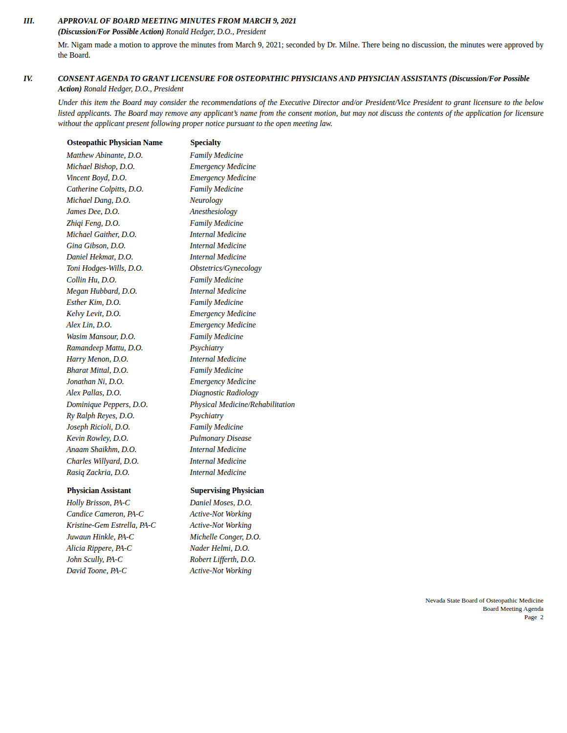III. APPROVAL OF BOARD MEETING MINUTES FROM MARCH 9, 2021
(Discussion/For Possible Action) Ronald Hedger, D.O., President
Mr. Nigam made a motion to approve the minutes from March 9, 2021; seconded by Dr. Milne. There being no discussion, the minutes were approved by the Board.
IV. CONSENT AGENDA TO GRANT LICENSURE FOR OSTEOPATHIC PHYSICIANS AND PHYSICIAN ASSISTANTS (Discussion/For Possible Action) Ronald Hedger, D.O., President
Under this item the Board may consider the recommendations of the Executive Director and/or President/Vice President to grant licensure to the below listed applicants. The Board may remove any applicant’s name from the consent motion, but may not discuss the contents of the application for licensure without the applicant present following proper notice pursuant to the open meeting law.
| Osteopathic Physician Name | Specialty |
| --- | --- |
| Matthew Abinante, D.O. | Family Medicine |
| Michael Bishop, D.O. | Emergency Medicine |
| Vincent Boyd, D.O. | Emergency Medicine |
| Catherine Colpitts, D.O. | Family Medicine |
| Michael Dang, D.O. | Neurology |
| James Dee, D.O. | Anesthesiology |
| Zhiqi Feng, D.O. | Family Medicine |
| Michael Gaither, D.O. | Internal Medicine |
| Gina Gibson, D.O. | Internal Medicine |
| Daniel Hekmat, D.O. | Internal Medicine |
| Toni Hodges-Wills, D.O. | Obstetrics/Gynecology |
| Collin Hu, D.O. | Family Medicine |
| Megan Hubbard, D.O. | Internal Medicine |
| Esther Kim, D.O. | Family Medicine |
| Kelvy Levit, D.O. | Emergency Medicine |
| Alex Lin, D.O. | Emergency Medicine |
| Wasim Mansour, D.O. | Family Medicine |
| Ramandeep Mattu, D.O. | Psychiatry |
| Harry Menon, D.O. | Internal Medicine |
| Bharat Mittal, D.O. | Family Medicine |
| Jonathan Ni, D.O. | Emergency Medicine |
| Alex Pallas, D.O. | Diagnostic Radiology |
| Dominique Peppers, D.O. | Physical Medicine/Rehabilitation |
| Ry Ralph Reyes, D.O. | Psychiatry |
| Joseph Ricioli, D.O. | Family Medicine |
| Kevin Rowley, D.O. | Pulmonary Disease |
| Anaam Shaikhm, D.O. | Internal Medicine |
| Charles Willyard, D.O. | Internal Medicine |
| Rasiq Zackria, D.O. | Internal Medicine |
| Physician Assistant | Supervising Physician |
| Holly Brisson, PA-C | Daniel Moses, D.O. |
| Candice Cameron, PA-C | Active-Not Working |
| Kristine-Gem Estrella, PA-C | Active-Not Working |
| Juwaun Hinkle, PA-C | Michelle Conger, D.O. |
| Alicia Rippere, PA-C | Nader Helmi, D.O. |
| John Scully, PA-C | Robert Lifferth, D.O. |
| David Toone, PA-C | Active-Not Working |
Nevada State Board of Osteopathic Medicine
Board Meeting Agenda
Page 2